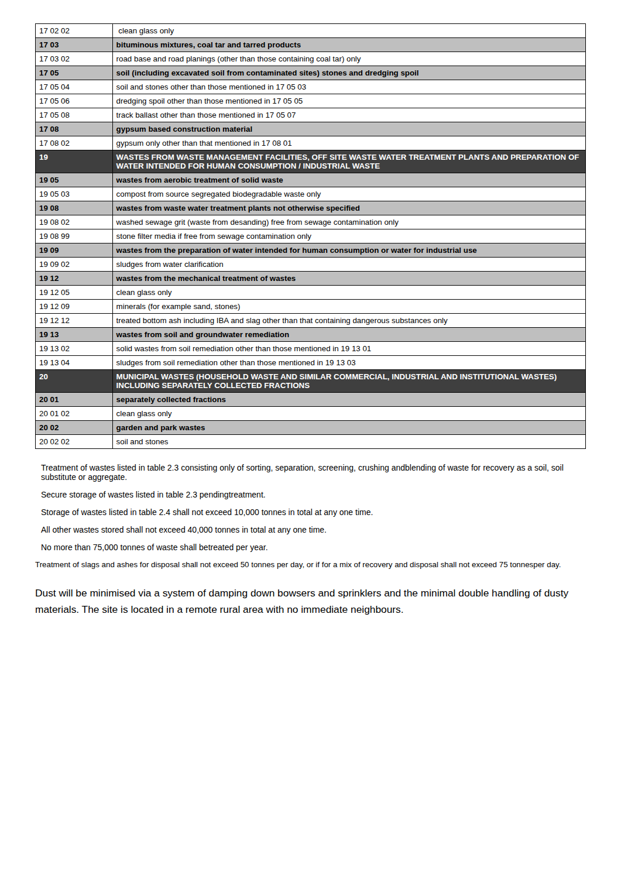| 17 02 02 | clean glass only |
| 17 03 | bituminous mixtures, coal tar and tarred products |
| 17 03 02 | road base and road planings (other than those containing coal tar) only |
| 17 05 | soil (including excavated soil from contaminated sites) stones and dredging spoil |
| 17 05 04 | soil and stones other than those mentioned in 17 05 03 |
| 17 05 06 | dredging spoil other than those mentioned in 17 05 05 |
| 17 05 08 | track ballast other than those mentioned in 17 05 07 |
| 17 08 | gypsum based construction material |
| 17 08 02 | gypsum only other than that mentioned in 17 08 01 |
| 19 | WASTES FROM WASTE MANAGEMENT FACILITIES, OFF SITE WASTE WATER TREATMENT PLANTS AND PREPARATION OF WATER INTENDED FOR HUMAN CONSUMPTION / INDUSTRIAL WASTE |
| 19 05 | wastes from aerobic treatment of solid waste |
| 19 05 03 | compost from source segregated biodegradable waste only |
| 19 08 | wastes from waste water treatment plants not otherwise specified |
| 19 08 02 | washed sewage grit (waste from desanding) free from sewage contamination only |
| 19 08 99 | stone filter media if free from sewage contamination only |
| 19 09 | wastes from the preparation of water intended for human consumption or water for industrial use |
| 19 09 02 | sludges from water clarification |
| 19 12 | wastes from the mechanical treatment of wastes |
| 19 12 05 | clean glass only |
| 19 12 09 | minerals (for example sand, stones) |
| 19 12 12 | treated bottom ash including IBA and slag other than that containing dangerous substances only |
| 19 13 | wastes from soil and groundwater remediation |
| 19 13 02 | solid wastes from soil remediation other than those mentioned in 19 13 01 |
| 19 13 04 | sludges from soil remediation other than those mentioned in 19 13 03 |
| 20 | MUNICIPAL WASTES (HOUSEHOLD WASTE AND SIMILAR COMMERCIAL, INDUSTRIAL AND INSTITUTIONAL WASTES) INCLUDING SEPARATELY COLLECTED FRACTIONS |
| 20 01 | separately collected fractions |
| 20 01 02 | clean glass only |
| 20 02 | garden and park wastes |
| 20 02 02 | soil and stones |
Treatment of wastes listed in table 2.3 consisting only of sorting, separation, screening, crushing andblending of waste for recovery as a soil, soil substitute or aggregate.
Secure storage of wastes listed in table 2.3 pendingtreatment.
Storage of wastes listed in table 2.4 shall not exceed 10,000 tonnes in total at any one time.
All other wastes stored shall not exceed 40,000 tonnes in total at any one time.
No more than 75,000 tonnes of waste shall betreated per year.
Treatment of slags and ashes for disposal shall not exceed 50 tonnes per day, or if for a mix of recovery and disposal shall not exceed 75 tonnesper day.
Dust will be minimised via a system of damping down bowsers and sprinklers and the minimal double handling of dusty materials. The site is located in a remote rural area with no immediate neighbours.